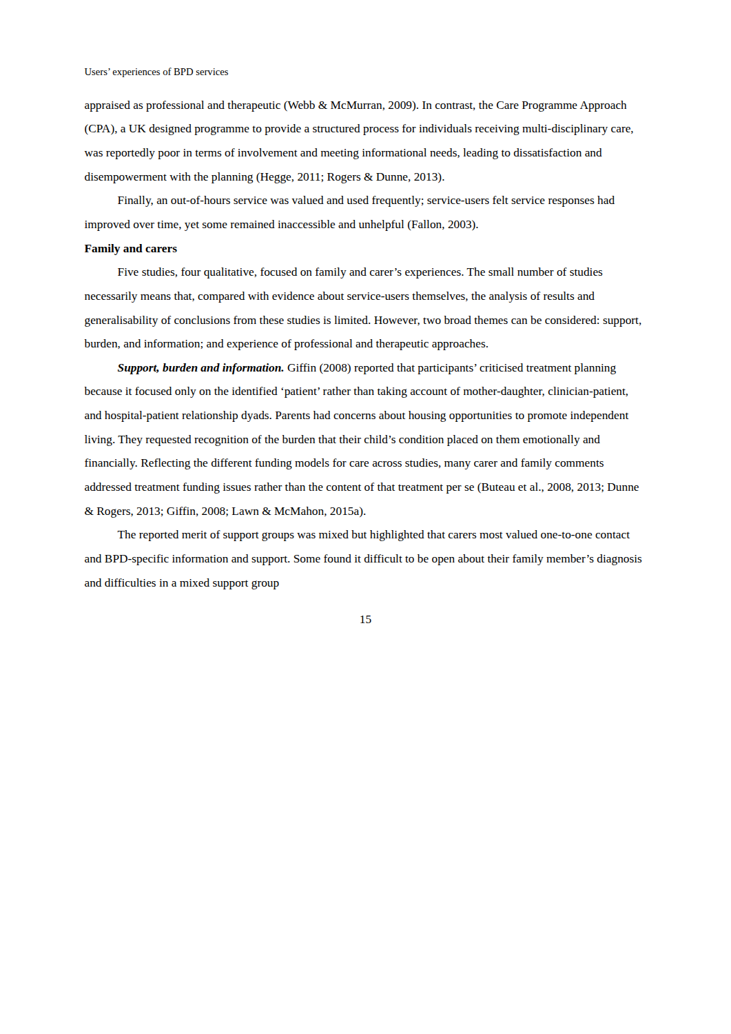Users’ experiences of BPD services
appraised as professional and therapeutic (Webb & McMurran, 2009). In contrast, the Care Programme Approach (CPA), a UK designed programme to provide a structured process for individuals receiving multi-disciplinary care, was reportedly poor in terms of involvement and meeting informational needs, leading to dissatisfaction and disempowerment with the planning (Hegge, 2011; Rogers & Dunne, 2013).
Finally, an out-of-hours service was valued and used frequently; service-users felt service responses had improved over time, yet some remained inaccessible and unhelpful (Fallon, 2003).
Family and carers
Five studies, four qualitative, focused on family and carer’s experiences. The small number of studies necessarily means that, compared with evidence about service-users themselves, the analysis of results and generalisability of conclusions from these studies is limited. However, two broad themes can be considered: support, burden, and information; and experience of professional and therapeutic approaches.
Support, burden and information. Giffin (2008) reported that participants’ criticised treatment planning because it focused only on the identified ‘patient’ rather than taking account of mother-daughter, clinician-patient, and hospital-patient relationship dyads. Parents had concerns about housing opportunities to promote independent living. They requested recognition of the burden that their child’s condition placed on them emotionally and financially. Reflecting the different funding models for care across studies, many carer and family comments addressed treatment funding issues rather than the content of that treatment per se (Buteau et al., 2008, 2013; Dunne & Rogers, 2013; Giffin, 2008; Lawn & McMahon, 2015a).
The reported merit of support groups was mixed but highlighted that carers most valued one-to-one contact and BPD-specific information and support. Some found it difficult to be open about their family member’s diagnosis and difficulties in a mixed support group
15